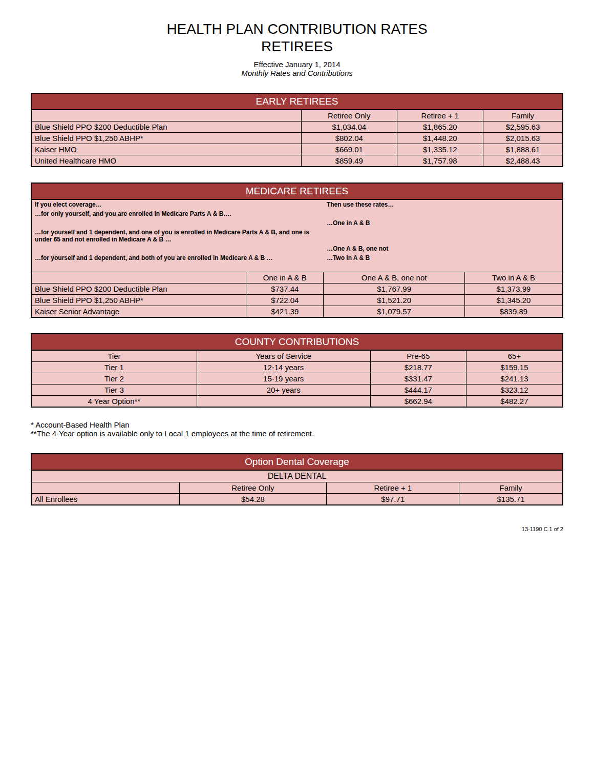HEALTH PLAN CONTRIBUTION RATES
RETIREES
Effective January 1, 2014
Monthly Rates and Contributions
EARLY RETIREES
| | Retiree Only | Retiree + 1 | Family |
| --- | --- | --- | --- |
| Blue Shield PPO $200 Deductible Plan | $1,034.04 | $1,865.20 | $2,595.63 |
| Blue Shield PPO $1,250 ABHP* | $802.04 | $1,448.20 | $2,015.63 |
| Kaiser HMO | $669.01 | $1,335.12 | $1,888.61 |
| United Healthcare HMO | $859.49 | $1,757.98 | $2,488.43 |
MEDICARE RETIREES
| If you elect coverage… | Then use these rates… |
| …for only yourself, and you are enrolled in Medicare Parts A & B…. | |
| | …One in A & B |
| …for yourself and 1 dependent, and one of you is enrolled in Medicare Parts A & B, and one is under 65 and not enrolled in Medicare A & B … | |
| | …One A & B, one not |
| …for yourself and 1 dependent, and both of you are enrolled in Medicare A & B … | …Two in A & B |
| | One in A & B | One A & B, one not | Two in A & B |
| Blue Shield PPO $200 Deductible Plan | $737.44 | $1,767.99 | $1,373.99 |
| Blue Shield PPO $1,250 ABHP* | $722.04 | $1,521.20 | $1,345.20 |
| Kaiser Senior Advantage | $421.39 | $1,079.57 | $839.89 |
COUNTY CONTRIBUTIONS
| Tier | Years of Service | Pre-65 | 65+ |
| --- | --- | --- | --- |
| Tier 1 | 12-14 years | $218.77 | $159.15 |
| Tier 2 | 15-19 years | $331.47 | $241.13 |
| Tier 3 | 20+ years | $444.17 | $323.12 |
| 4 Year Option** | | $662.94 | $482.27 |
* Account-Based Health Plan
**The 4-Year option is available only to Local 1 employees at the time of retirement.
Option Dental Coverage
| DELTA DENTAL |
| | Retiree Only | Retiree + 1 | Family |
| All Enrollees | $54.28 | $97.71 | $135.71 |
13-1190 C 1 of 2